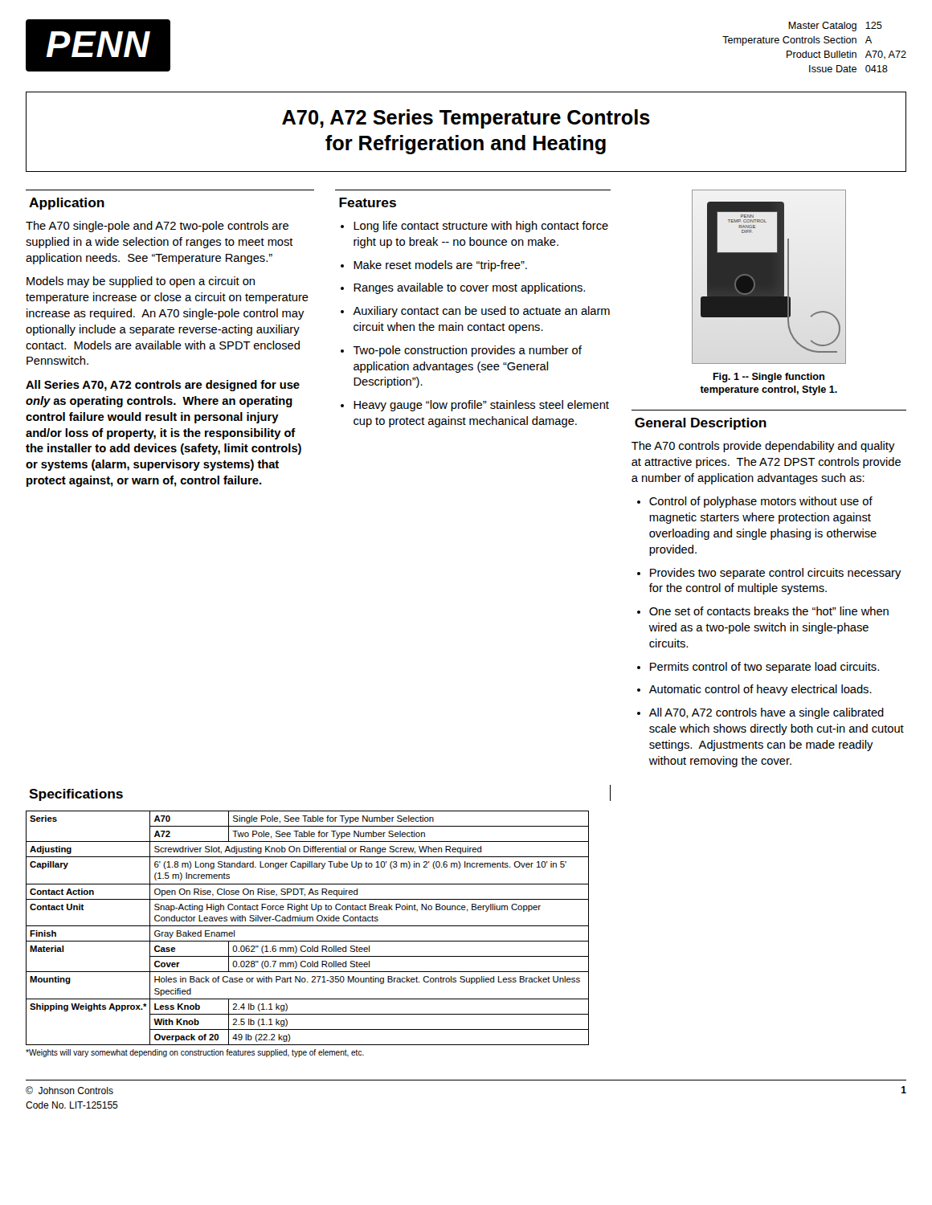PENN
| Master Catalog | 125 |
| Temperature Controls Section | A |
| Product Bulletin | A70, A72 |
| Issue Date | 0418 |
A70, A72 Series Temperature Controls
for Refrigeration and Heating
Application
The A70 single-pole and A72 two-pole controls are supplied in a wide selection of ranges to meet most application needs. See “Temperature Ranges.”
Models may be supplied to open a circuit on temperature increase or close a circuit on temperature increase as required. An A70 single-pole control may optionally include a separate reverse-acting auxiliary contact. Models are available with a SPDT enclosed Pennswitch.
All Series A70, A72 controls are designed for use only as operating controls. Where an operating control failure would result in personal injury and/or loss of property, it is the responsibility of the installer to add devices (safety, limit controls) or systems (alarm, supervisory systems) that protect against, or warn of, control failure.
Features
Long life contact structure with high contact force right up to break -- no bounce on make.
Make reset models are “trip-free”.
Ranges available to cover most applications.
Auxiliary contact can be used to actuate an alarm circuit when the main contact opens.
Two-pole construction provides a number of application advantages (see “General Description”).
Heavy gauge “low profile” stainless steel element cup to protect against mechanical damage.
PENN
TEMP. CONTROL
RANGE
DIFF.
Fig. 1 -- Single function
temperature control, Style 1.
General Description
The A70 controls provide dependability and quality at attractive prices. The A72 DPST controls provide a number of application advantages such as:
Control of polyphase motors without use of magnetic starters where protection against overloading and single phasing is otherwise provided.
Provides two separate control circuits necessary for the control of multiple systems.
One set of contacts breaks the “hot” line when wired as a two-pole switch in single-phase circuits.
Permits control of two separate load circuits.
Automatic control of heavy electrical loads.
All A70, A72 controls have a single calibrated scale which shows directly both cut-in and cutout settings. Adjustments can be made readily without removing the cover.
Specifications
| Series | A70 | Single Pole, See Table for Type Number Selection |
| A72 | Two Pole, See Table for Type Number Selection |
| Adjusting | Screwdriver Slot, Adjusting Knob On Differential or Range Screw, When Required |
| Capillary | 6' (1.8 m) Long Standard. Longer Capillary Tube Up to 10' (3 m) in 2' (0.6 m) Increments. Over 10' in 5' (1.5 m) Increments |
| Contact Action | Open On Rise, Close On Rise, SPDT, As Required |
| Contact Unit | Snap-Acting High Contact Force Right Up to Contact Break Point, No Bounce, Beryllium Copper Conductor Leaves with Silver-Cadmium Oxide Contacts |
| Finish | Gray Baked Enamel |
| Material | Case | 0.062" (1.6 mm) Cold Rolled Steel |
| Cover | 0.028" (0.7 mm) Cold Rolled Steel |
| Mounting | Holes in Back of Case or with Part No. 271-350 Mounting Bracket. Controls Supplied Less Bracket Unless Specified |
| Shipping Weights Approx.* | Less Knob | 2.4 lb (1.1 kg) |
| With Knob | 2.5 lb (1.1 kg) |
| Overpack of 20 | 49 lb (22.2 kg) |
*Weights will vary somewhat depending on construction features supplied, type of element, etc.
© Johnson Controls
Code No. LIT-125155
1